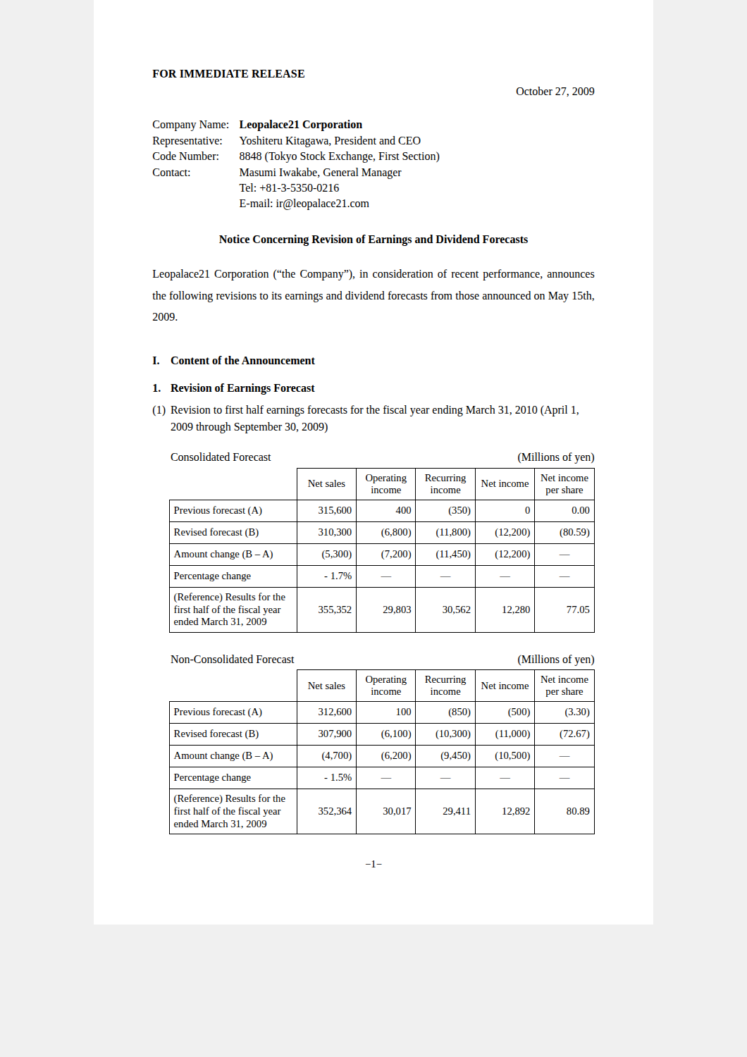FOR IMMEDIATE RELEASE
October 27, 2009
| Company Name: | Leopalace21 Corporation |
| Representative: | Yoshiteru Kitagawa, President and CEO |
| Code Number: | 8848 (Tokyo Stock Exchange, First Section) |
| Contact: | Masumi Iwakabe, General Manager |
| | Tel: +81-3-5350-0216 |
| | E-mail: ir@leopalace21.com |
Notice Concerning Revision of Earnings and Dividend Forecasts
Leopalace21 Corporation (“the Company”), in consideration of recent performance, announces the following revisions to its earnings and dividend forecasts from those announced on May 15th, 2009.
I. Content of the Announcement
1. Revision of Earnings Forecast
(1) Revision to first half earnings forecasts for the fiscal year ending March 31, 2010 (April 1, 2009 through September 30, 2009)
Consolidated Forecast (Millions of yen)
| | Net sales | Operating income | Recurring income | Net income | Net income per share |
| --- | --- | --- | --- | --- | --- |
| Previous forecast (A) | 315,600 | 400 | (350) | 0 | 0.00 |
| Revised forecast (B) | 310,300 | (6,800) | (11,800) | (12,200) | (80.59) |
| Amount change (B – A) | (5,300) | (7,200) | (11,450) | (12,200) | — |
| Percentage change | - 1.7% | — | — | — | — |
| (Reference) Results for the first half of the fiscal year ended March 31, 2009 | 355,352 | 29,803 | 30,562 | 12,280 | 77.05 |
Non-Consolidated Forecast (Millions of yen)
| | Net sales | Operating income | Recurring income | Net income | Net income per share |
| --- | --- | --- | --- | --- | --- |
| Previous forecast (A) | 312,600 | 100 | (850) | (500) | (3.30) |
| Revised forecast (B) | 307,900 | (6,100) | (10,300) | (11,000) | (72.67) |
| Amount change (B – A) | (4,700) | (6,200) | (9,450) | (10,500) | — |
| Percentage change | - 1.5% | — | — | — | — |
| (Reference) Results for the first half of the fiscal year ended March 31, 2009 | 352,364 | 30,017 | 29,411 | 12,892 | 80.89 |
−1−